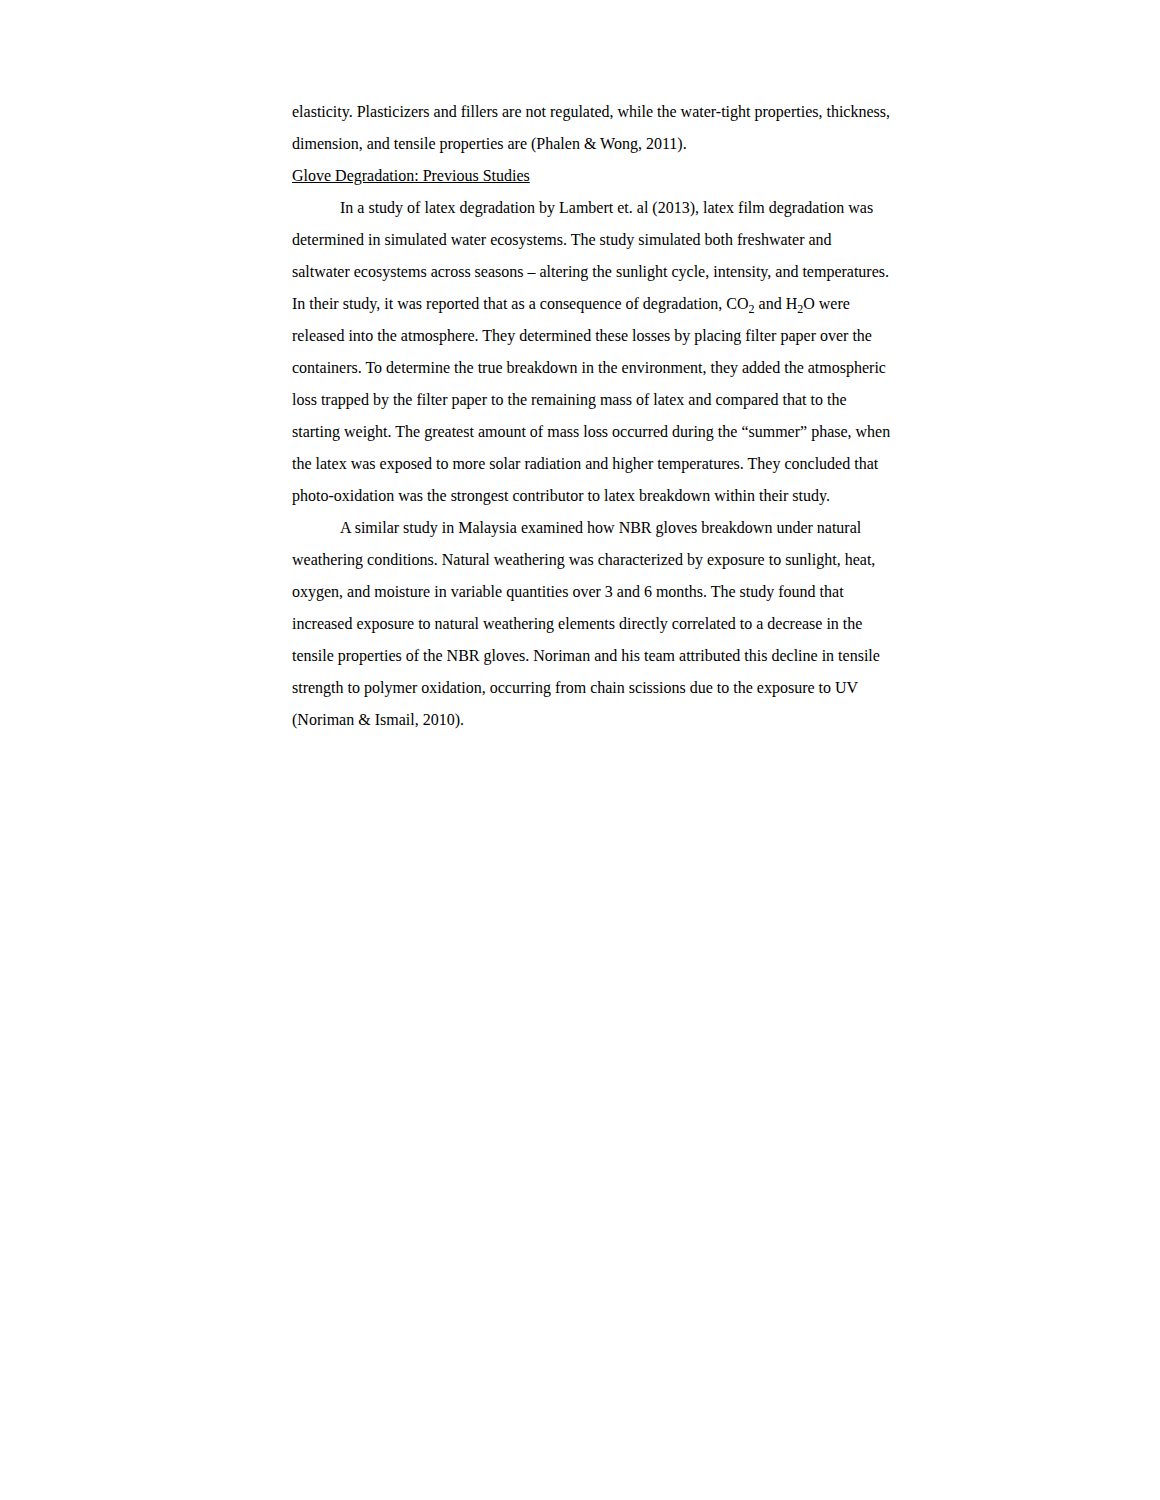elasticity. Plasticizers and fillers are not regulated, while the water-tight properties, thickness, dimension, and tensile properties are (Phalen & Wong, 2011).
Glove Degradation: Previous Studies
In a study of latex degradation by Lambert et. al (2013), latex film degradation was determined in simulated water ecosystems. The study simulated both freshwater and saltwater ecosystems across seasons – altering the sunlight cycle, intensity, and temperatures. In their study, it was reported that as a consequence of degradation, CO2 and H2O were released into the atmosphere. They determined these losses by placing filter paper over the containers. To determine the true breakdown in the environment, they added the atmospheric loss trapped by the filter paper to the remaining mass of latex and compared that to the starting weight. The greatest amount of mass loss occurred during the “summer” phase, when the latex was exposed to more solar radiation and higher temperatures. They concluded that photo-oxidation was the strongest contributor to latex breakdown within their study.
A similar study in Malaysia examined how NBR gloves breakdown under natural weathering conditions. Natural weathering was characterized by exposure to sunlight, heat, oxygen, and moisture in variable quantities over 3 and 6 months. The study found that increased exposure to natural weathering elements directly correlated to a decrease in the tensile properties of the NBR gloves. Noriman and his team attributed this decline in tensile strength to polymer oxidation, occurring from chain scissions due to the exposure to UV (Noriman & Ismail, 2010).